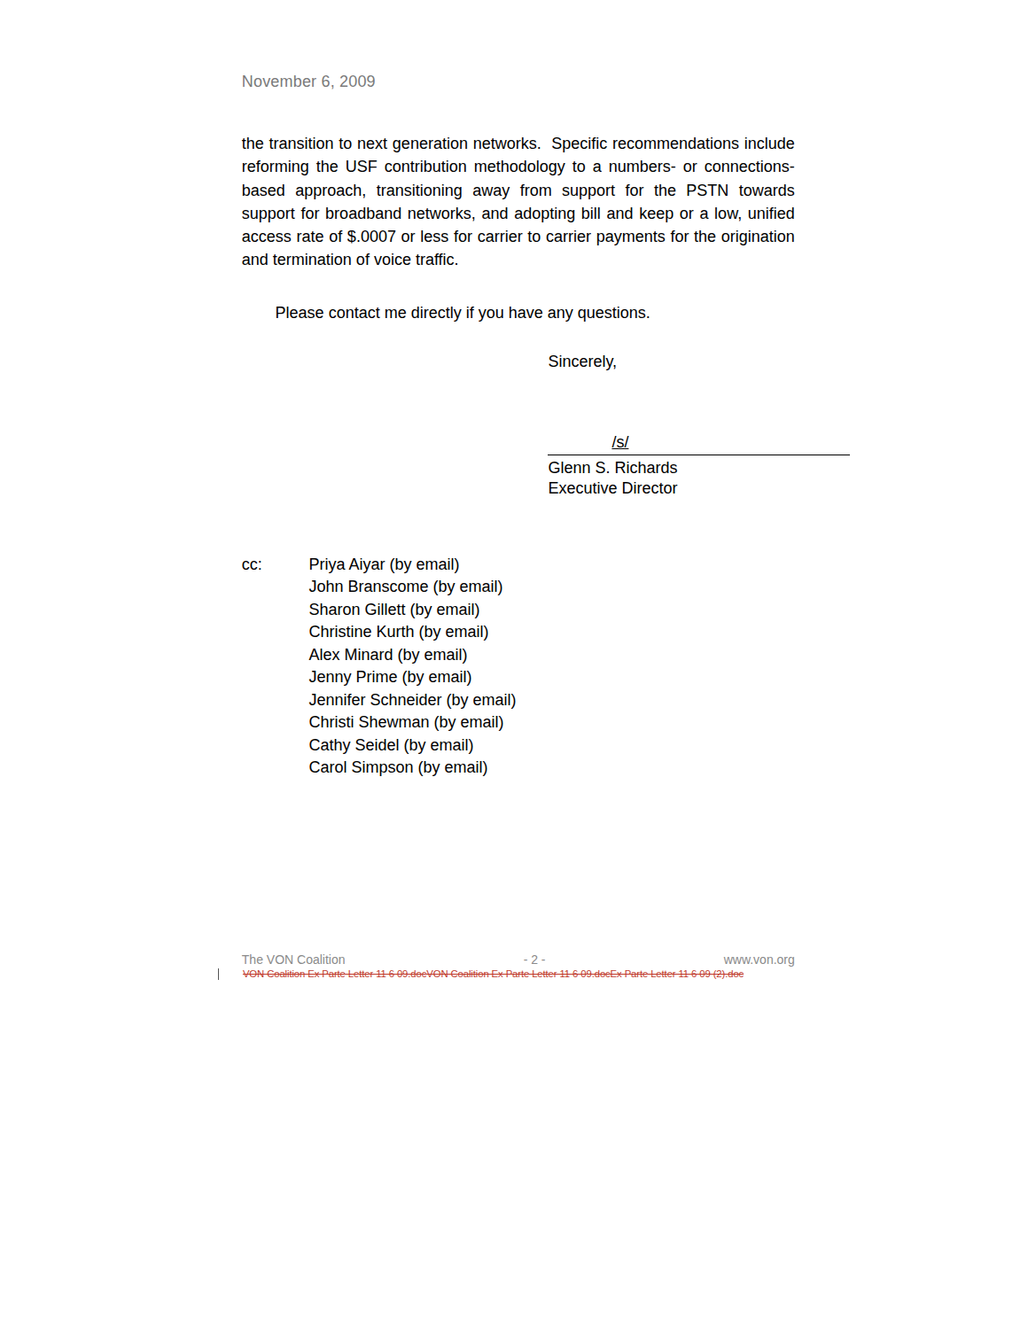November 6, 2009
the transition to next generation networks. Specific recommendations include reforming the USF contribution methodology to a numbers- or connections-based approach, transitioning away from support for the PSTN towards support for broadband networks, and adopting bill and keep or a low, unified access rate of $.0007 or less for carrier to carrier payments for the origination and termination of voice traffic.
Please contact me directly if you have any questions.
Sincerely,
/s/
Glenn S. Richards
Executive Director
cc:
Priya Aiyar (by email)
John Branscome (by email)
Sharon Gillett (by email)
Christine Kurth (by email)
Alex Minard (by email)
Jenny Prime (by email)
Jennifer Schneider (by email)
Christi Shewman (by email)
Cathy Seidel (by email)
Carol Simpson (by email)
The VON Coalition - 2 - www.von.org
VON Coalition Ex Parte Letter 11 6 09.docVON Coalition Ex Parte Letter 11 6 09.docEx Parte Letter 11 6 09 (2).doc